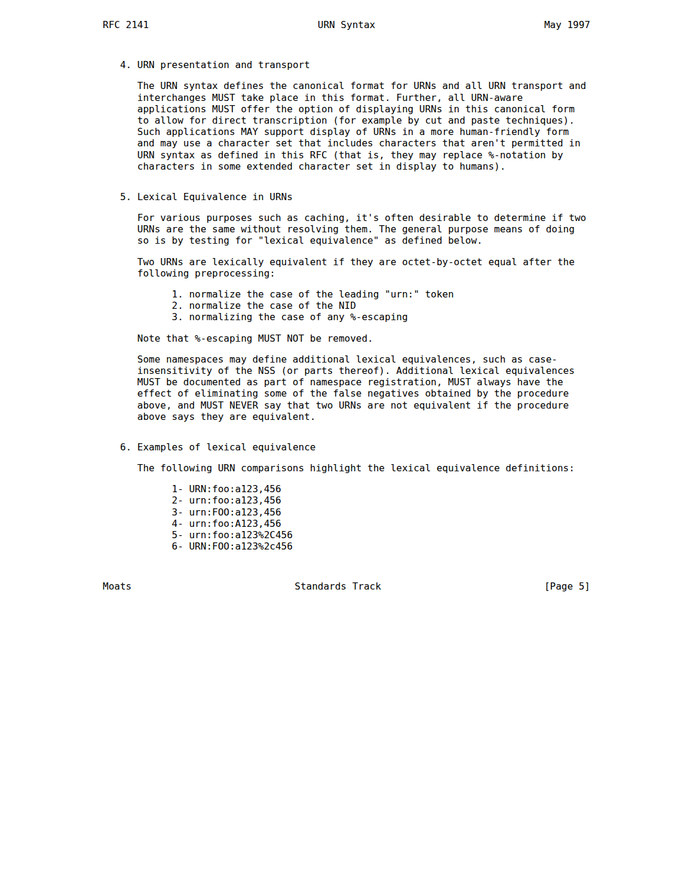RFC 2141 URN Syntax May 1997
4. URN presentation and transport
The URN syntax defines the canonical format for URNs and all URN transport and interchanges MUST take place in this format. Further, all URN-aware applications MUST offer the option of displaying URNs in this canonical form to allow for direct transcription (for example by cut and paste techniques). Such applications MAY support display of URNs in a more human-friendly form and may use a character set that includes characters that aren't permitted in URN syntax as defined in this RFC (that is, they may replace %-notation by characters in some extended character set in display to humans).
5. Lexical Equivalence in URNs
For various purposes such as caching, it's often desirable to determine if two URNs are the same without resolving them. The general purpose means of doing so is by testing for "lexical equivalence" as defined below.
Two URNs are lexically equivalent if they are octet-by-octet equal after the following preprocessing:
1. normalize the case of the leading "urn:" token
2. normalize the case of the NID
3. normalizing the case of any %-escaping
Note that %-escaping MUST NOT be removed.
Some namespaces may define additional lexical equivalences, such as case-insensitivity of the NSS (or parts thereof). Additional lexical equivalences MUST be documented as part of namespace registration, MUST always have the effect of eliminating some of the false negatives obtained by the procedure above, and MUST NEVER say that two URNs are not equivalent if the procedure above says they are equivalent.
6. Examples of lexical equivalence
The following URN comparisons highlight the lexical equivalence definitions:
1- URN:foo:a123,456
2- urn:foo:a123,456
3- urn:FOO:a123,456
4- urn:foo:A123,456
5- urn:foo:a123%2C456
6- URN:FOO:a123%2c456
Moats Standards Track [Page 5]